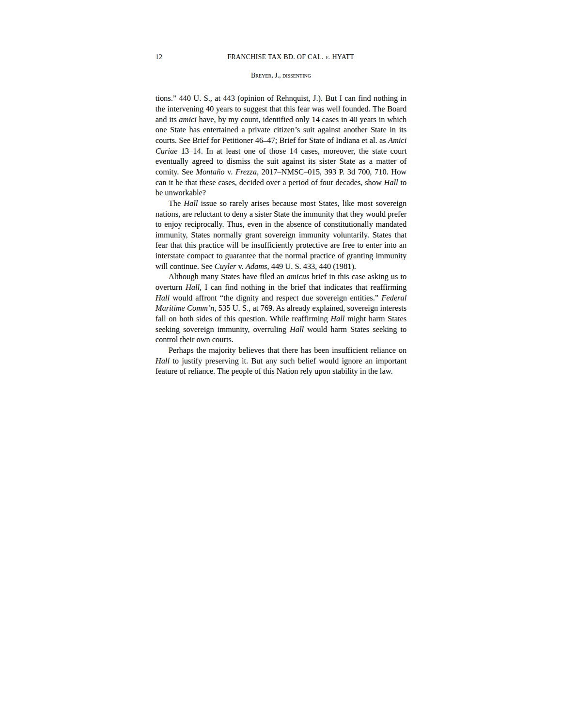12 Franchise Tax Bd. of Cal. v. Hyatt
Breyer, J., dissenting
tions.” 440 U. S., at 443 (opinion of Rehnquist, J.). But I can find nothing in the intervening 40 years to suggest that this fear was well founded. The Board and its amici have, by my count, identified only 14 cases in 40 years in which one State has entertained a private citizen’s suit against another State in its courts. See Brief for Petitioner 46–47; Brief for State of Indiana et al. as Amici Curiae 13–14. In at least one of those 14 cases, moreover, the state court eventually agreed to dismiss the suit against its sister State as a matter of comity. See Montaño v. Frezza, 2017–NMSC–015, 393 P. 3d 700, 710. How can it be that these cases, decided over a period of four decades, show Hall to be unworkable?
The Hall issue so rarely arises because most States, like most sovereign nations, are reluctant to deny a sister State the immunity that they would prefer to enjoy reciprocally. Thus, even in the absence of constitutionally mandated immunity, States normally grant sovereign immunity voluntarily. States that fear that this practice will be insufficiently protective are free to enter into an interstate compact to guarantee that the normal practice of granting immunity will continue. See Cuyler v. Adams, 449 U. S. 433, 440 (1981).
Although many States have filed an amicus brief in this case asking us to overturn Hall, I can find nothing in the brief that indicates that reaffirming Hall would affront “the dignity and respect due sovereign entities.” Federal Maritime Comm’n, 535 U. S., at 769. As already explained, sovereign interests fall on both sides of this question. While reaffirming Hall might harm States seeking sovereign immunity, overruling Hall would harm States seeking to control their own courts.
Perhaps the majority believes that there has been insufficient reliance on Hall to justify preserving it. But any such belief would ignore an important feature of reliance. The people of this Nation rely upon stability in the law.